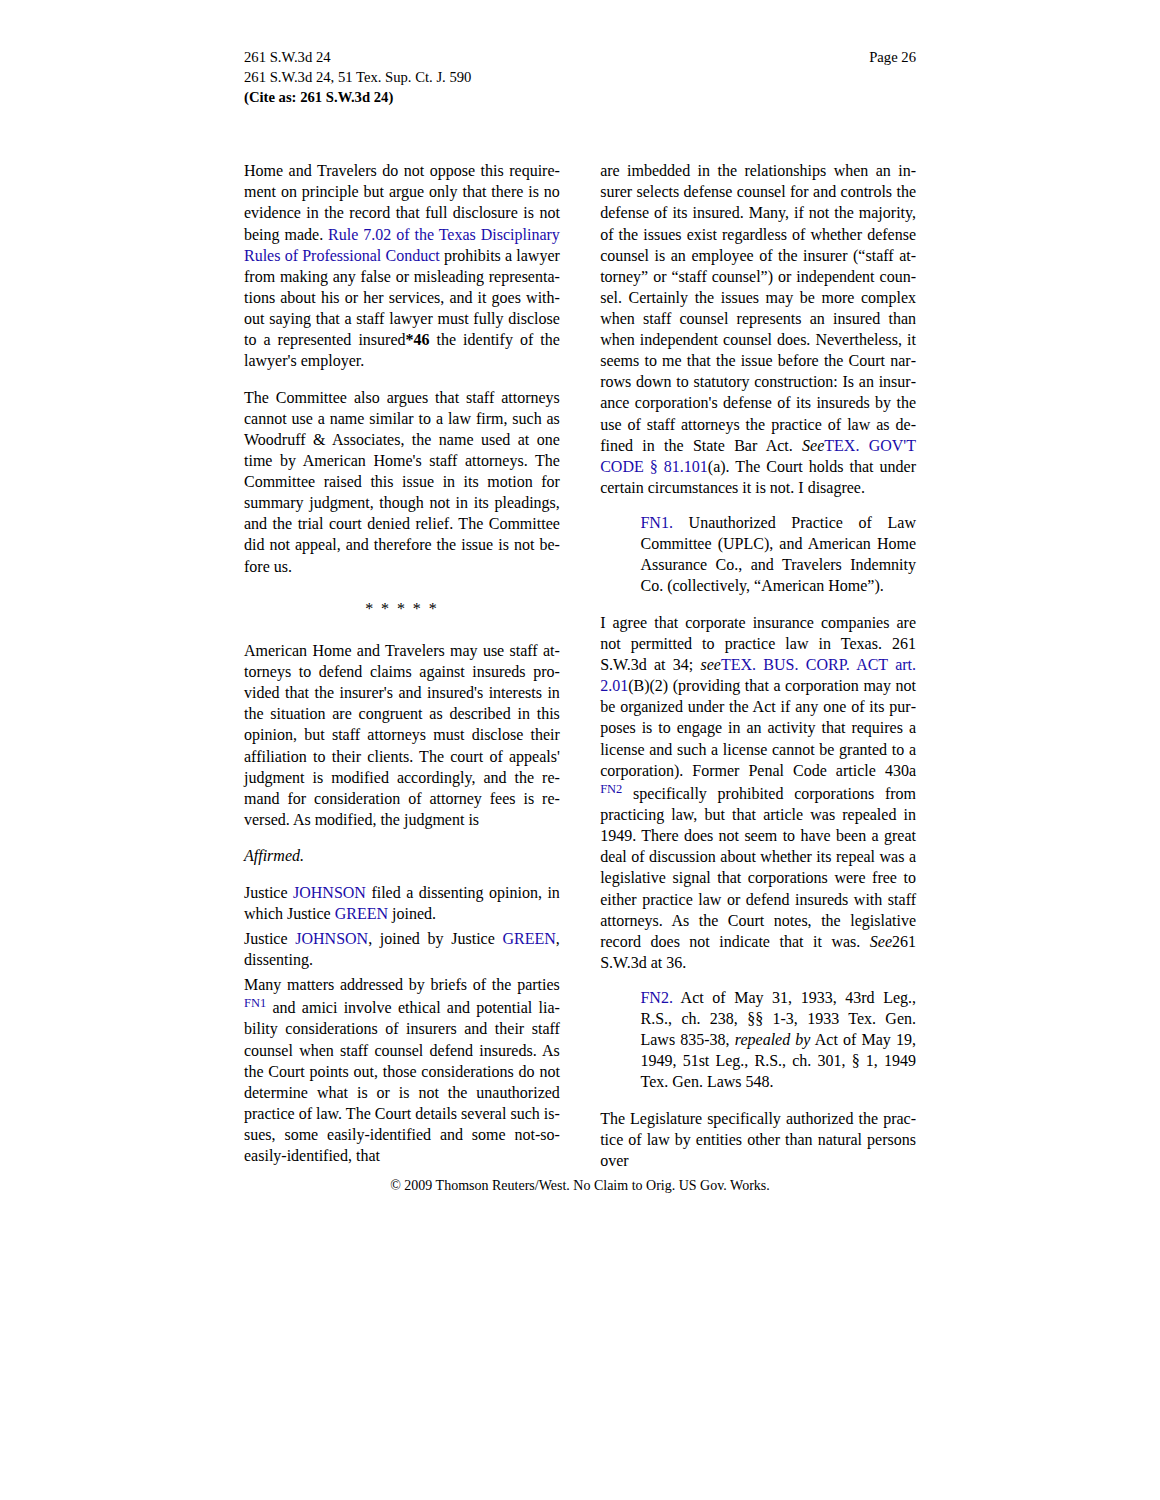261 S.W.3d 24
261 S.W.3d 24, 51 Tex. Sup. Ct. J. 590
(Cite as: 261 S.W.3d 24)
Page 26
Home and Travelers do not oppose this requirement on principle but argue only that there is no evidence in the record that full disclosure is not being made. Rule 7.02 of the Texas Disciplinary Rules of Professional Conduct prohibits a lawyer from making any false or misleading representations about his or her services, and it goes without saying that a staff lawyer must fully disclose to a represented insured*46 the identify of the lawyer's employer.
The Committee also argues that staff attorneys cannot use a name similar to a law firm, such as Woodruff & Associates, the name used at one time by American Home's staff attorneys. The Committee raised this issue in its motion for summary judgment, though not in its pleadings, and the trial court denied relief. The Committee did not appeal, and therefore the issue is not before us.
* * * * *
American Home and Travelers may use staff attorneys to defend claims against insureds provided that the insurer's and insured's interests in the situation are congruent as described in this opinion, but staff attorneys must disclose their affiliation to their clients. The court of appeals' judgment is modified accordingly, and the remand for consideration of attorney fees is reversed. As modified, the judgment is
Affirmed.
Justice JOHNSON filed a dissenting opinion, in which Justice GREEN joined.
Justice JOHNSON, joined by Justice GREEN, dissenting.
Many matters addressed by briefs of the parties FN1 and amici involve ethical and potential liability considerations of insurers and their staff counsel when staff counsel defend insureds. As the Court points out, those considerations do not determine what is or is not the unauthorized practice of law. The Court details several such issues, some easily-identified and some not-so-easily-identified, that
are imbedded in the relationships when an insurer selects defense counsel for and controls the defense of its insured. Many, if not the majority, of the issues exist regardless of whether defense counsel is an employee of the insurer (“staff attorney” or “staff counsel”) or independent counsel. Certainly the issues may be more complex when staff counsel represents an insured than when independent counsel does. Nevertheless, it seems to me that the issue before the Court narrows down to statutory construction: Is an insurance corporation's defense of its insureds by the use of staff attorneys the practice of law as defined in the State Bar Act. See TEX. GOV'T CODE § 81.101(a). The Court holds that under certain circumstances it is not. I disagree.
FN1. Unauthorized Practice of Law Committee (UPLC), and American Home Assurance Co., and Travelers Indemnity Co. (collectively, “American Home”).
I agree that corporate insurance companies are not permitted to practice law in Texas. 261 S.W.3d at 34; see TEX. BUS. CORP. ACT art. 2.01(B)(2) (providing that a corporation may not be organized under the Act if any one of its purposes is to engage in an activity that requires a license and such a license cannot be granted to a corporation). Former Penal Code article 430a FN2 specifically prohibited corporations from practicing law, but that article was repealed in 1949. There does not seem to have been a great deal of discussion about whether its repeal was a legislative signal that corporations were free to either practice law or defend insureds with staff attorneys. As the Court notes, the legislative record does not indicate that it was. See261 S.W.3d at 36.
FN2. Act of May 31, 1933, 43rd Leg., R.S., ch. 238, §§ 1-3, 1933 Tex. Gen. Laws 835-38, repealed by Act of May 19, 1949, 51st Leg., R.S., ch. 301, § 1, 1949 Tex. Gen. Laws 548.
The Legislature specifically authorized the practice of law by entities other than natural persons over
© 2009 Thomson Reuters/West. No Claim to Orig. US Gov. Works.